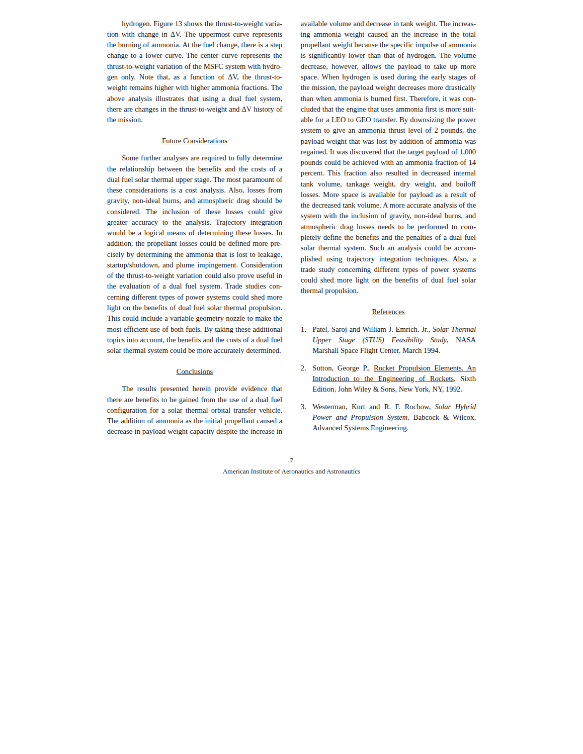hydrogen. Figure 13 shows the thrust-to-weight variation with change in ΔV. The uppermost curve represents the burning of ammonia. At the fuel change, there is a step change to a lower curve. The center curve represents the thrust-to-weight variation of the MSFC system with hydrogen only. Note that, as a function of ΔV, the thrust-to-weight remains higher with higher ammonia fractions. The above analysis illustrates that using a dual fuel system, there are changes in the thrust-to-weight and ΔV history of the mission.
Future Considerations
Some further analyses are required to fully determine the relationship between the benefits and the costs of a dual fuel solar thermal upper stage. The most paramount of these considerations is a cost analysis. Also, losses from gravity, non-ideal burns, and atmospheric drag should be considered. The inclusion of these losses could give greater accuracy to the analysis. Trajectory integration would be a logical means of determining these losses. In addition, the propellant losses could be defined more precisely by determining the ammonia that is lost to leakage, startup/shutdown, and plume impingement. Consideration of the thrust-to-weight variation could also prove useful in the evaluation of a dual fuel system. Trade studies concerning different types of power systems could shed more light on the benefits of dual fuel solar thermal propulsion. This could include a variable geometry nozzle to make the most efficient use of both fuels. By taking these additional topics into account, the benefits and the costs of a dual fuel solar thermal system could be more accurately determined.
Conclusions
The results presented herein provide evidence that there are benefits to be gained from the use of a dual fuel configuration for a solar thermal orbital transfer vehicle. The addition of ammonia as the initial propellant caused a decrease in payload weight capacity despite the increase in available volume and decrease in tank weight. The increasing ammonia weight caused an the increase in the total propellant weight because the specific impulse of ammonia is significantly lower than that of hydrogen. The volume decrease, however, allows the payload to take up more space. When hydrogen is used during the early stages of the mission, the payload weight decreases more drastically than when ammonia is burned first. Therefore, it was concluded that the engine that uses ammonia first is more suitable for a LEO to GEO transfer. By downsizing the power system to give an ammonia thrust level of 2 pounds, the payload weight that was lost by addition of ammonia was regained. It was discovered that the target payload of 1,000 pounds could be achieved with an ammonia fraction of 14 percent. This fraction also resulted in decreased internal tank volume, tankage weight, dry weight, and boiloff losses. More space is available for payload as a result of the decreased tank volume. A more accurate analysis of the system with the inclusion of gravity, non-ideal burns, and atmospheric drag losses needs to be performed to completely define the benefits and the penalties of a dual fuel solar thermal system. Such an analysis could be accomplished using trajectory integration techniques. Also, a trade study concerning different types of power systems could shed more light on the benefits of dual fuel solar thermal propulsion.
References
1. Patel, Saroj and William J. Emrich, Jr., Solar Thermal Upper Stage (STUS) Feasibility Study, NASA Marshall Space Flight Center, March 1994.
2. Sutton, George P., Rocket Propulsion Elements. An Introduction to the Engineering of Rockets, Sixth Edition, John Wiley & Sons, New York, NY, 1992.
3. Westerman, Kurt and R. F. Rochow, Solar Hybrid Power and Propulsion System, Babcock & Wilcox, Advanced Systems Engineering.
7
American Institute of Aeronautics and Astronautics